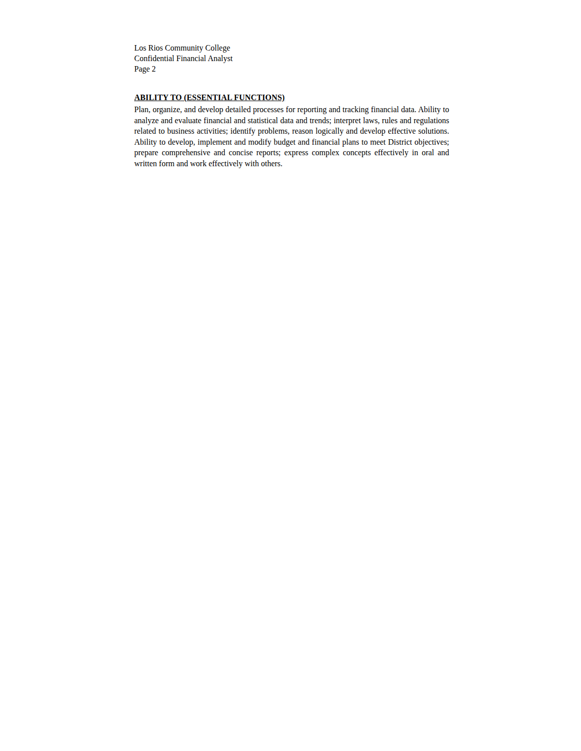Los Rios Community College
Confidential Financial Analyst
Page 2
ABILITY TO (ESSENTIAL FUNCTIONS)
Plan, organize, and develop detailed processes for reporting and tracking financial data. Ability to analyze and evaluate financial and statistical data and trends; interpret laws, rules and regulations related to business activities; identify problems, reason logically and develop effective solutions. Ability to develop, implement and modify budget and financial plans to meet District objectives; prepare comprehensive and concise reports; express complex concepts effectively in oral and written form and work effectively with others.